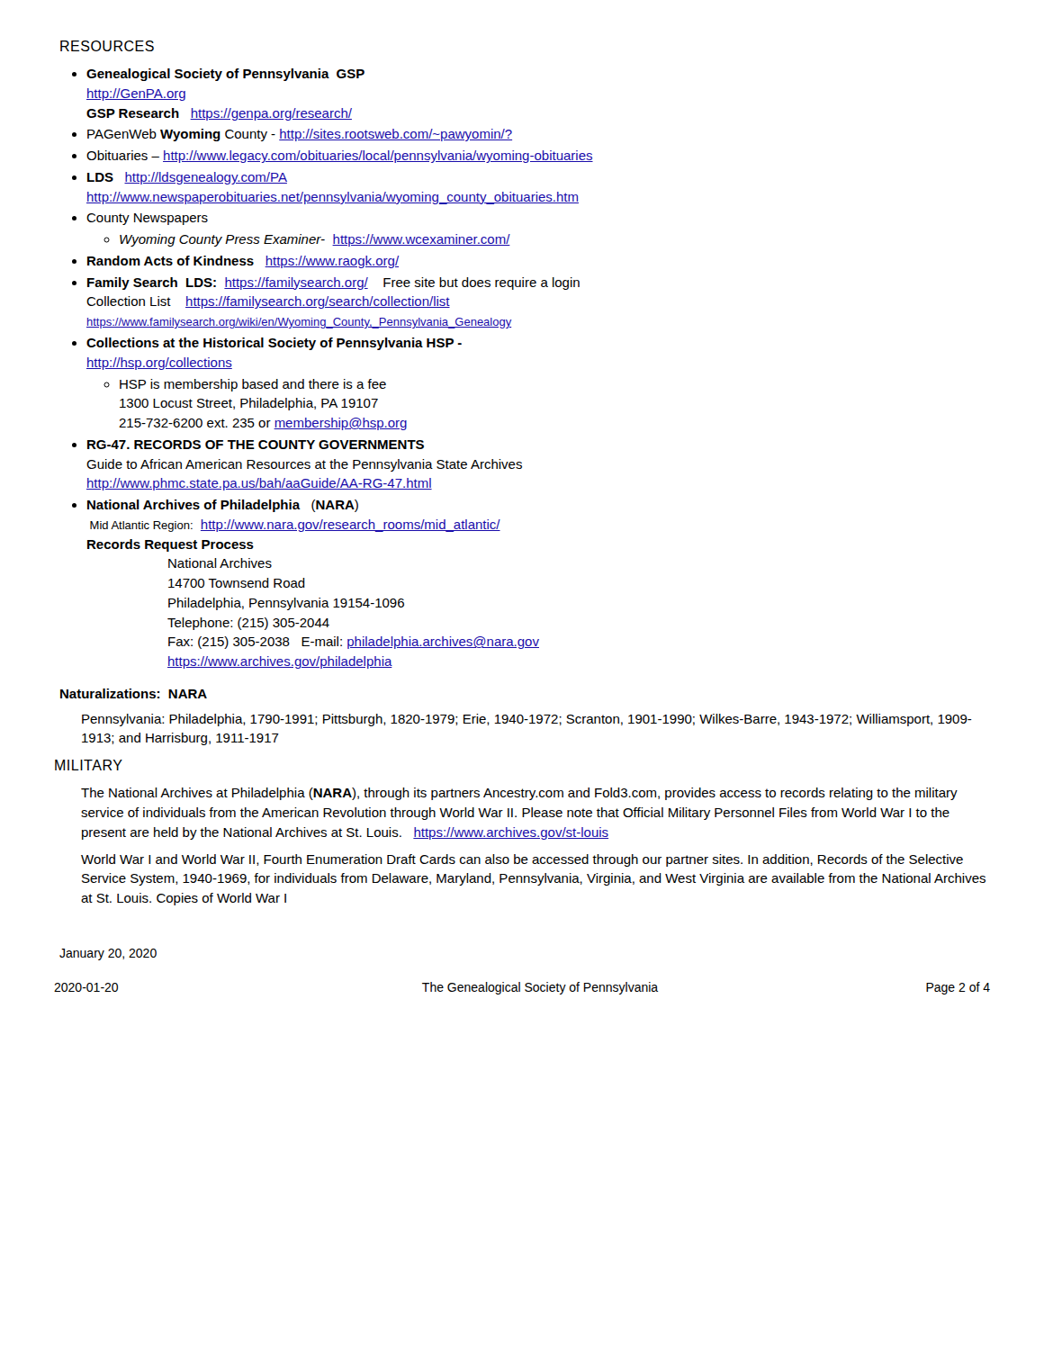RESOURCES
Genealogical Society of Pennsylvania GSP
http://GenPA.org
GSP Research https://genpa.org/research/
PAGenWeb Wyoming County - http://sites.rootsweb.com/~pawyomin/?
Obituaries – http://www.legacy.com/obituaries/local/pennsylvania/wyoming-obituaries
LDS http://ldsgenealogy.com/PA
http://www.newspaperobituaries.net/pennsylvania/wyoming_county_obituaries.htm
County Newspapers
Wyoming County Press Examiner- https://www.wcexaminer.com/
Random Acts of Kindness https://www.raogk.org/
Family Search LDS: https://familysearch.org/ Free site but does require a login
Collection List https://familysearch.org/search/collection/list
https://www.familysearch.org/wiki/en/Wyoming_County,_Pennsylvania_Genealogy
Collections at the Historical Society of Pennsylvania HSP -
http://hsp.org/collections
HSP is membership based and there is a fee
1300 Locust Street, Philadelphia, PA 19107
215-732-6200 ext. 235 or membership@hsp.org
RG-47. RECORDS OF THE COUNTY GOVERNMENTS
Guide to African American Resources at the Pennsylvania State Archives
http://www.phmc.state.pa.us/bah/aaGuide/AA-RG-47.html
National Archives of Philadelphia (NARA)
Mid Atlantic Region: http://www.nara.gov/research_rooms/mid_atlantic/
Records Request Process
National Archives
14700 Townsend Road
Philadelphia, Pennsylvania 19154-1096
Telephone: (215) 305-2044
Fax: (215) 305-2038 E-mail: philadelphia.archives@nara.gov
https://www.archives.gov/philadelphia
Naturalizations: NARA
Pennsylvania: Philadelphia, 1790-1991; Pittsburgh, 1820-1979; Erie, 1940-1972; Scranton, 1901-1990; Wilkes-Barre, 1943-1972; Williamsport, 1909-1913; and Harrisburg, 1911-1917
MILITARY
The National Archives at Philadelphia (NARA), through its partners Ancestry.com and Fold3.com, provides access to records relating to the military service of individuals from the American Revolution through World War II. Please note that Official Military Personnel Files from World War I to the present are held by the National Archives at St. Louis. https://www.archives.gov/st-louis
World War I and World War II, Fourth Enumeration Draft Cards can also be accessed through our partner sites. In addition, Records of the Selective Service System, 1940-1969, for individuals from Delaware, Maryland, Pennsylvania, Virginia, and West Virginia are available from the National Archives at St. Louis. Copies of World War I
January 20, 2020
2020-01-20 The Genealogical Society of Pennsylvania Page 2 of 4